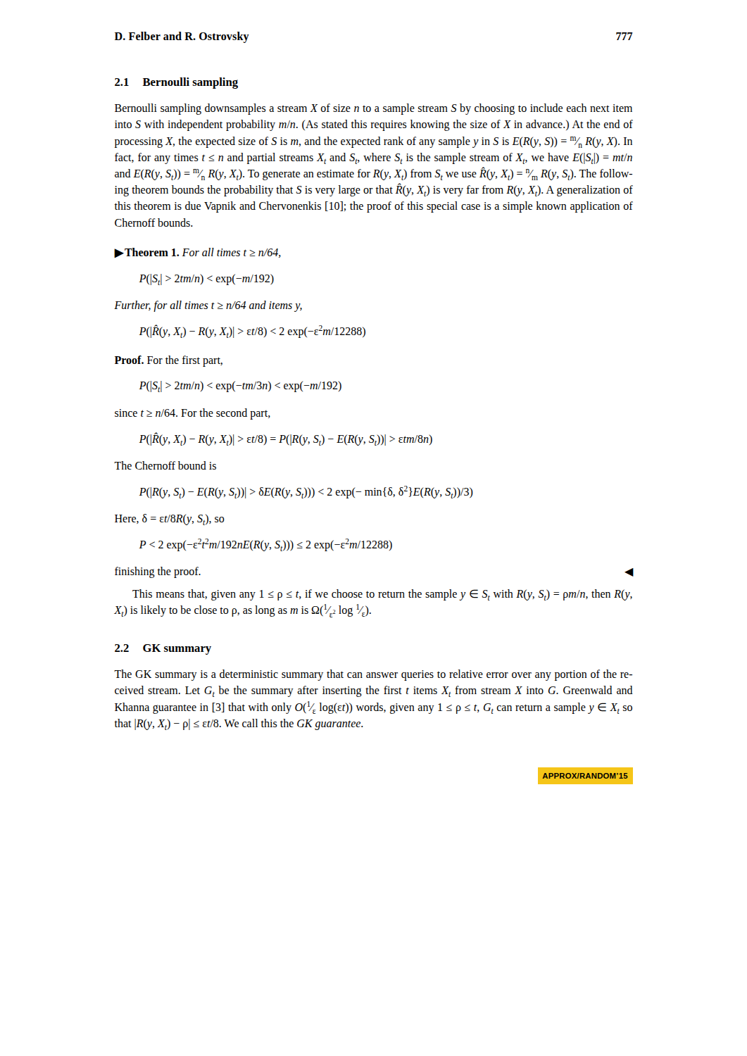D. Felber and R. Ostrovsky 777
2.1 Bernoulli sampling
Bernoulli sampling downsamples a stream X of size n to a sample stream S by choosing to include each next item into S with independent probability m/n. (As stated this requires knowing the size of X in advance.) At the end of processing X, the expected size of S is m, and the expected rank of any sample y in S is E(R(y, S)) = m⁄n R(y, X). In fact, for any times t ≤ n and partial streams Xt and St, where St is the sample stream of Xt, we have E(|St|) = mt/n and E(R(y, St)) = m⁄n R(y, Xt). To generate an estimate for R(y, Xt) from St we use R̂(y, Xt) = n⁄m R(y, St). The following theorem bounds the probability that S is very large or that R̂(y, Xt) is very far from R(y, Xt). A generalization of this theorem is due Vapnik and Chervonenkis [10]; the proof of this special case is a simple known application of Chernoff bounds.
▶Theorem 1. For all times t ≥ n/64,
P(|St| > 2tm/n) < exp(−m/192)
Further, for all times t ≥ n/64 and items y,
P(|R̂(y, Xt) − R(y, Xt)| > εt/8) < 2 exp(−ε2m/12288)
Proof. For the first part,
P(|St| > 2tm/n) < exp(−tm/3n) < exp(−m/192)
since t ≥ n/64. For the second part,
P(|R̂(y, Xt) − R(y, Xt)| > εt/8) = P(|R(y, St) − E(R(y, St))| > εtm/8n)
The Chernoff bound is
P(|R(y, St) − E(R(y, St))| > δE(R(y, St))) < 2 exp(− min{δ, δ2}E(R(y, St))/3)
Here, δ = εt/8R(y, St), so
P < 2 exp(−ε2t2m/192nE(R(y, St))) ≤ 2 exp(−ε2m/12288)
finishing the proof. ◀
This means that, given any 1 ≤ ρ ≤ t, if we choose to return the sample y ∈ St with R(y, St) = ρm/n, then R(y, Xt) is likely to be close to ρ, as long as m is Ω(1⁄ε2 log 1⁄ε).
2.2 GK summary
The GK summary is a deterministic summary that can answer queries to relative error over any portion of the received stream. Let Gt be the summary after inserting the first t items Xt from stream X into G. Greenwald and Khanna guarantee in [3] that with only O(1⁄ε log(εt)) words, given any 1 ≤ ρ ≤ t, Gt can return a sample y ∈ Xt so that |R(y, Xt) − ρ| ≤ εt/8. We call this the GK guarantee.
APPROX/RANDOM’15